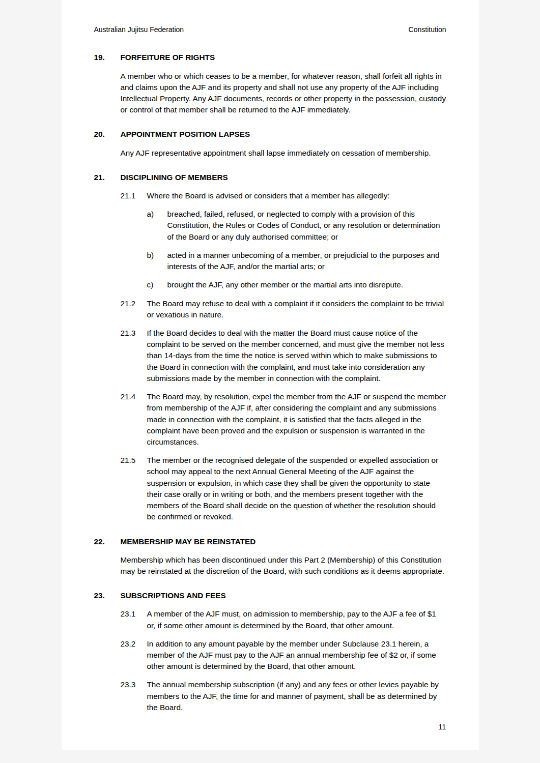Australian Jujitsu Federation Constitution
19.
Forfeiture of Rights
A member who or which ceases to be a member, for whatever reason, shall forfeit all rights in and claims upon the AJF and its property and shall not use any property of the AJF including Intellectual Property. Any AJF documents, records or other property in the possession, custody or control of that member shall be returned to the AJF immediately.
20.
Appointment Position Lapses
Any AJF representative appointment shall lapse immediately on cessation of membership.
21.
Disciplining of Members
21.1
Where the Board is advised or considers that a member has allegedly:
a)
breached, failed, refused, or neglected to comply with a provision of this Constitution, the Rules or Codes of Conduct, or any resolution or determination of the Board or any duly authorised committee; or
b)
acted in a manner unbecoming of a member, or prejudicial to the purposes and interests of the AJF, and/or the martial arts; or
c)
brought the AJF, any other member or the martial arts into disrepute.
21.2
The Board may refuse to deal with a complaint if it considers the complaint to be trivial or vexatious in nature.
21.3
If the Board decides to deal with the matter the Board must cause notice of the complaint to be served on the member concerned, and must give the member not less than 14-days from the time the notice is served within which to make submissions to the Board in connection with the complaint, and must take into consideration any submissions made by the member in connection with the complaint.
21.4
The Board may, by resolution, expel the member from the AJF or suspend the member from membership of the AJF if, after considering the complaint and any submissions made in connection with the complaint, it is satisfied that the facts alleged in the complaint have been proved and the expulsion or suspension is warranted in the circumstances.
21.5
The member or the recognised delegate of the suspended or expelled association or school may appeal to the next Annual General Meeting of the AJF against the suspension or expulsion, in which case they shall be given the opportunity to state their case orally or in writing or both, and the members present together with the members of the Board shall decide on the question of whether the resolution should be confirmed or revoked.
22.
Membership May Be Reinstated
Membership which has been discontinued under this Part 2 (Membership) of this Constitution may be reinstated at the discretion of the Board, with such conditions as it deems appropriate.
23.
Subscriptions and Fees
23.1
A member of the AJF must, on admission to membership, pay to the AJF a fee of $1 or, if some other amount is determined by the Board, that other amount.
23.2
In addition to any amount payable by the member under Subclause 23.1 herein, a member of the AJF must pay to the AJF an annual membership fee of $2 or, if some other amount is determined by the Board, that other amount.
23.3
The annual membership subscription (if any) and any fees or other levies payable by members to the AJF, the time for and manner of payment, shall be as determined by the Board.
11